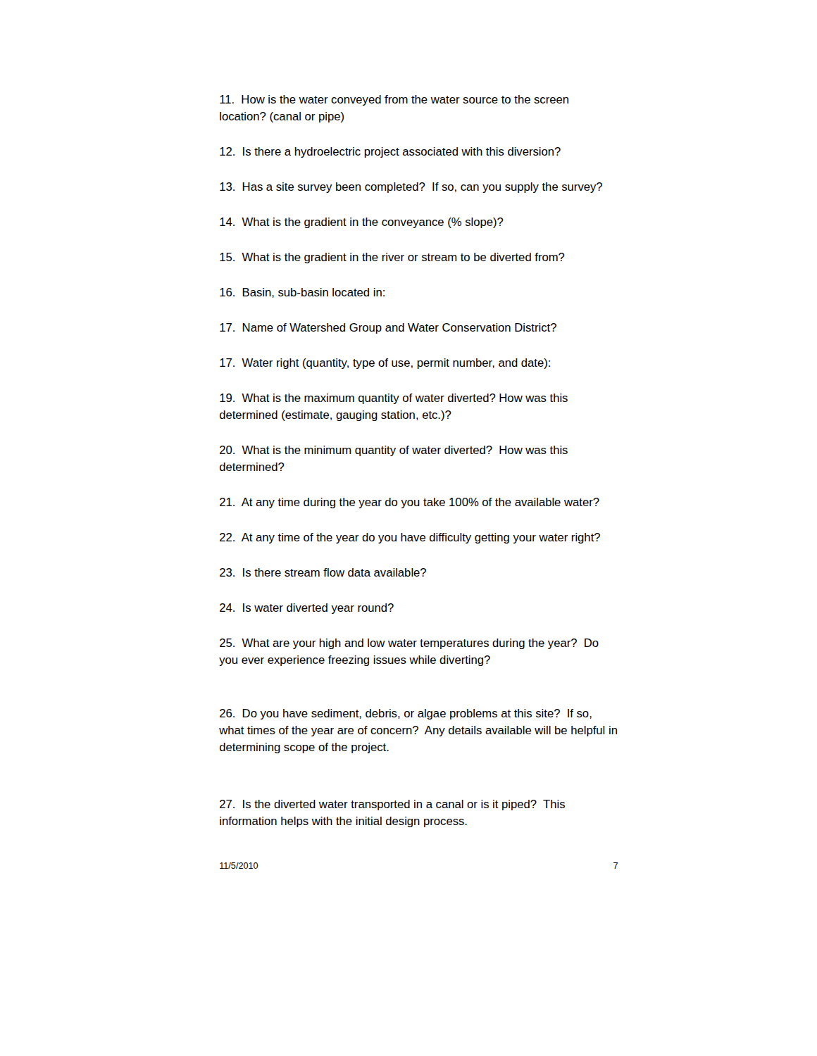11. How is the water conveyed from the water source to the screen location? (canal or pipe)
12. Is there a hydroelectric project associated with this diversion?
13. Has a site survey been completed? If so, can you supply the survey?
14. What is the gradient in the conveyance (% slope)?
15. What is the gradient in the river or stream to be diverted from?
16. Basin, sub-basin located in:
17. Name of Watershed Group and Water Conservation District?
17. Water right (quantity, type of use, permit number, and date):
19. What is the maximum quantity of water diverted? How was this determined (estimate, gauging station, etc.)?
20. What is the minimum quantity of water diverted? How was this determined?
21. At any time during the year do you take 100% of the available water?
22. At any time of the year do you have difficulty getting your water right?
23. Is there stream flow data available?
24. Is water diverted year round?
25. What are your high and low water temperatures during the year? Do you ever experience freezing issues while diverting?
26. Do you have sediment, debris, or algae problems at this site? If so, what times of the year are of concern? Any details available will be helpful in determining scope of the project.
27. Is the diverted water transported in a canal or is it piped? This information helps with the initial design process.
11/5/2010 7